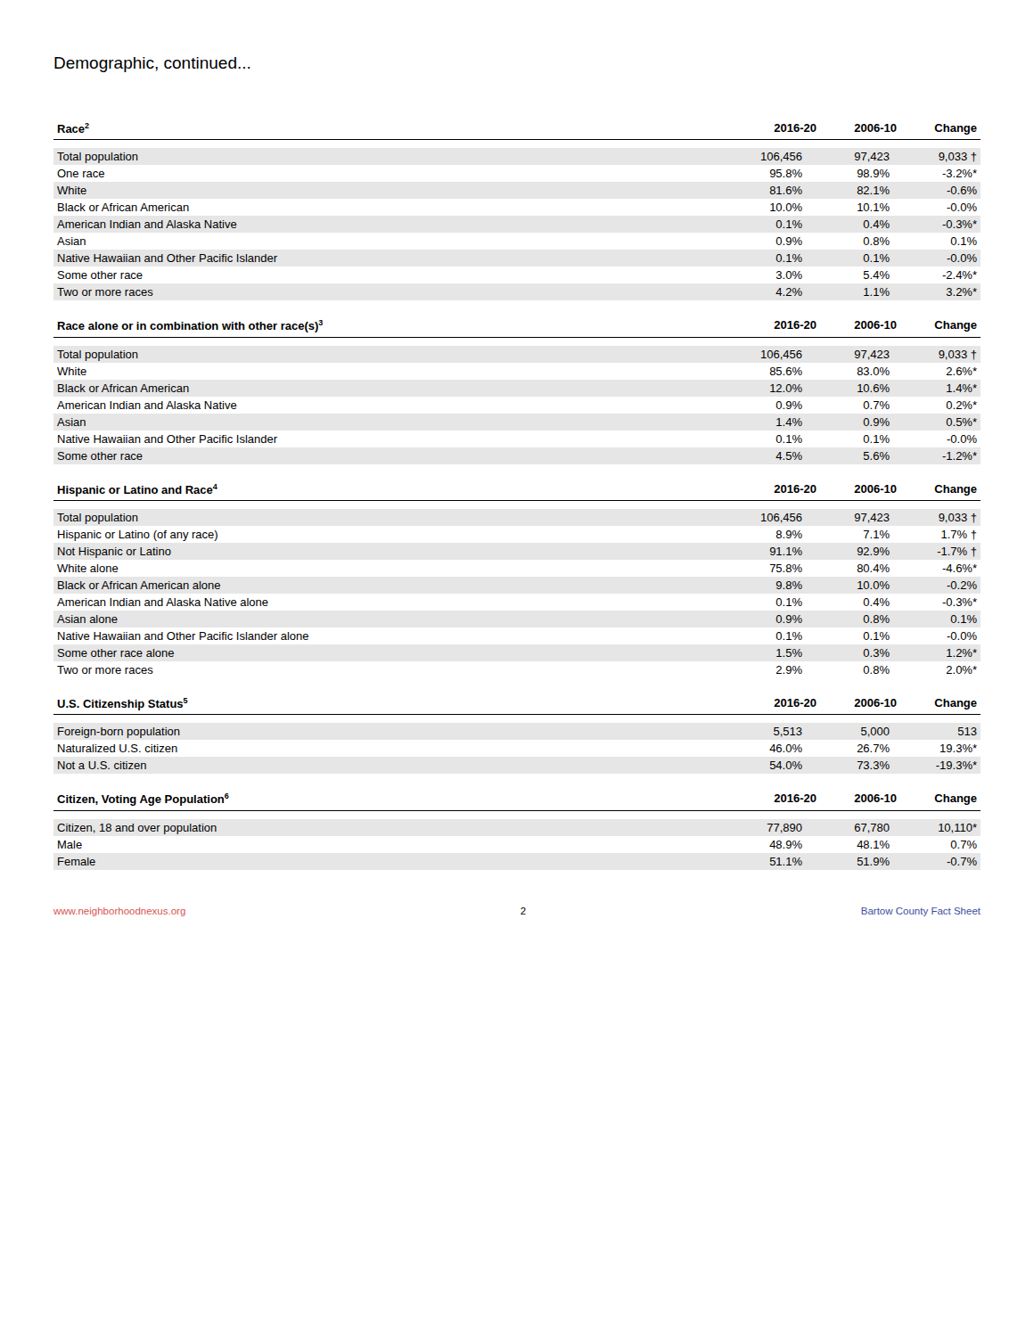Demographic, continued...
Race 2 2016-20 2006-10 Change
| Total population | 106,456 | 97,423 | 9,033 † |
| One race | 95.8% | 98.9% | -3.2%* |
| White | 81.6% | 82.1% | -0.6% |
| Black or African American | 10.0% | 10.1% | -0.0% |
| American Indian and Alaska Native | 0.1% | 0.4% | -0.3%* |
| Asian | 0.9% | 0.8% | 0.1% |
| Native Hawaiian and Other Pacific Islander | 0.1% | 0.1% | -0.0% |
| Some other race | 3.0% | 5.4% | -2.4%* |
| Two or more races | 4.2% | 1.1% | 3.2%* |
Race alone or in combination with other race(s) 3 2016-20 2006-10 Change
| Total population | 106,456 | 97,423 | 9,033 † |
| White | 85.6% | 83.0% | 2.6%* |
| Black or African American | 12.0% | 10.6% | 1.4%* |
| American Indian and Alaska Native | 0.9% | 0.7% | 0.2%* |
| Asian | 1.4% | 0.9% | 0.5%* |
| Native Hawaiian and Other Pacific Islander | 0.1% | 0.1% | -0.0% |
| Some other race | 4.5% | 5.6% | -1.2%* |
Hispanic or Latino and Race 4 2016-20 2006-10 Change
| Total population | 106,456 | 97,423 | 9,033 † |
| Hispanic or Latino (of any race) | 8.9% | 7.1% | 1.7% † |
| Not Hispanic or Latino | 91.1% | 92.9% | -1.7% † |
| White alone | 75.8% | 80.4% | -4.6%* |
| Black or African American alone | 9.8% | 10.0% | -0.2% |
| American Indian and Alaska Native alone | 0.1% | 0.4% | -0.3%* |
| Asian alone | 0.9% | 0.8% | 0.1% |
| Native Hawaiian and Other Pacific Islander alone | 0.1% | 0.1% | -0.0% |
| Some other race alone | 1.5% | 0.3% | 1.2%* |
| Two or more races | 2.9% | 0.8% | 2.0%* |
U.S. Citizenship Status 5 2016-20 2006-10 Change
| Foreign-born population | 5,513 | 5,000 | 513 |
| Naturalized U.S. citizen | 46.0% | 26.7% | 19.3%* |
| Not a U.S. citizen | 54.0% | 73.3% | -19.3%* |
Citizen, Voting Age Population 6 2016-20 2006-10 Change
| Citizen, 18 and over population | 77,890 | 67,780 | 10,110* |
| Male | 48.9% | 48.1% | 0.7% |
| Female | 51.1% | 51.9% | -0.7% |
www.neighborhoodnexus.org 2 Bartow County Fact Sheet